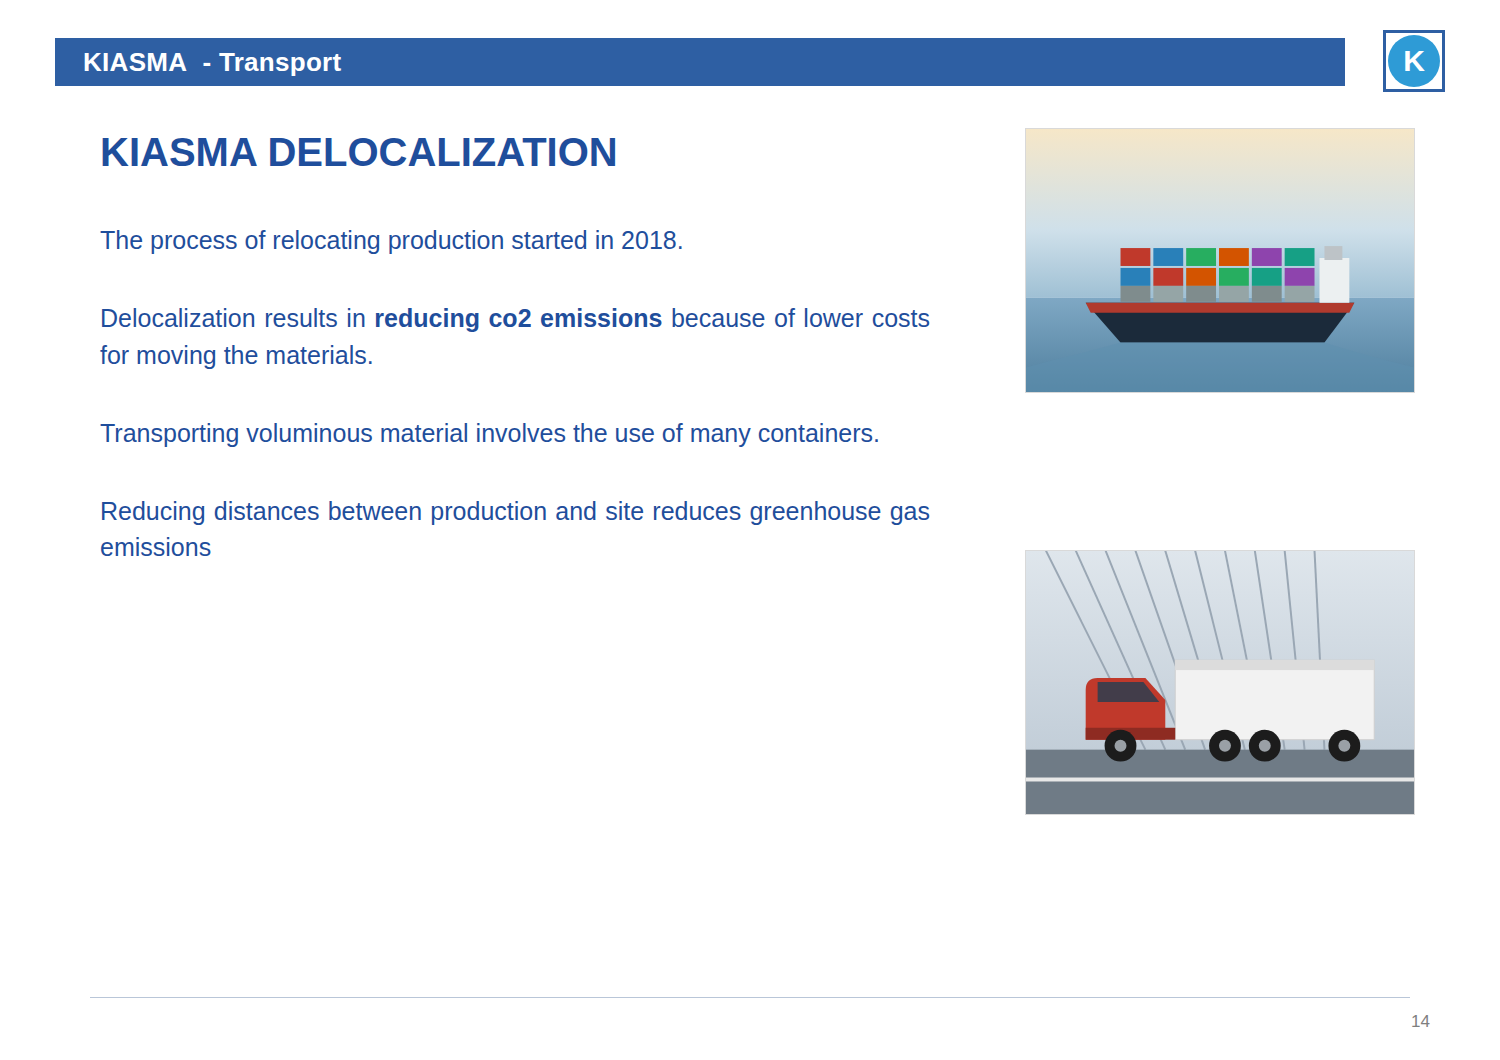KIASMA - Transport
K
KIASMA DELOCALIZATION
The process of relocating production started in 2018.
Delocalization results in reducing co2 emissions because of lower costs for moving the materials.
Transporting voluminous material involves the use of many containers.
Reducing distances between production and site reduces greenhouse gas emissions
14